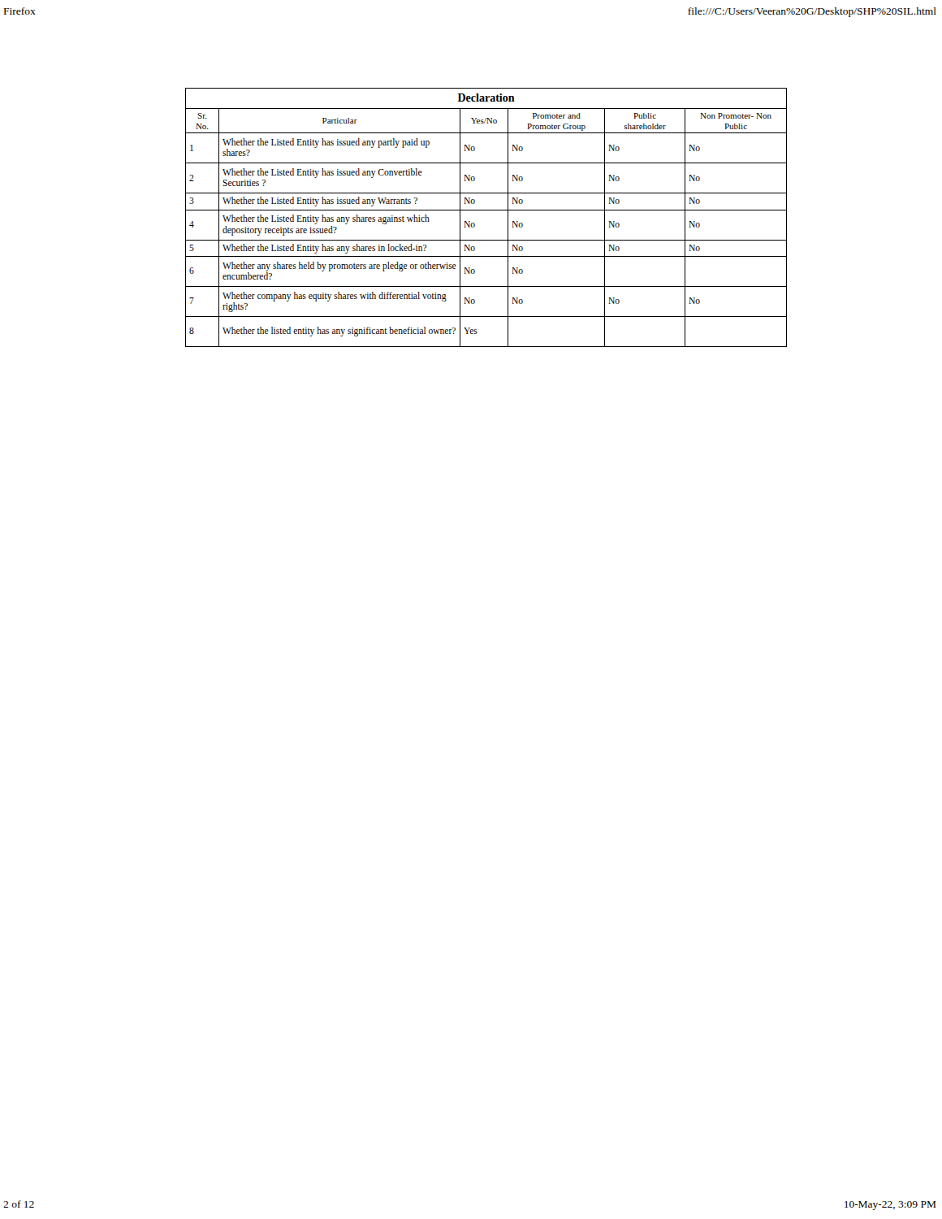Firefox
file:///C:/Users/Veeran%20G/Desktop/SHP%20SIL.html
Declaration
| Sr. No. | Particular | Yes/No | Promoter and Promoter Group | Public shareholder | Non Promoter- Non Public |
| --- | --- | --- | --- | --- | --- |
| 1 | Whether the Listed Entity has issued any partly paid up shares? | No | No | No | No |
| 2 | Whether the Listed Entity has issued any Convertible Securities ? | No | No | No | No |
| 3 | Whether the Listed Entity has issued any Warrants ? | No | No | No | No |
| 4 | Whether the Listed Entity has any shares against which depository receipts are issued? | No | No | No | No |
| 5 | Whether the Listed Entity has any shares in locked-in? | No | No | No | No |
| 6 | Whether any shares held by promoters are pledge or otherwise encumbered? | No | No | | |
| 7 | Whether company has equity shares with differential voting rights? | No | No | No | No |
| 8 | Whether the listed entity has any significant beneficial owner? | Yes | | | |
2 of 12
10-May-22, 3:09 PM